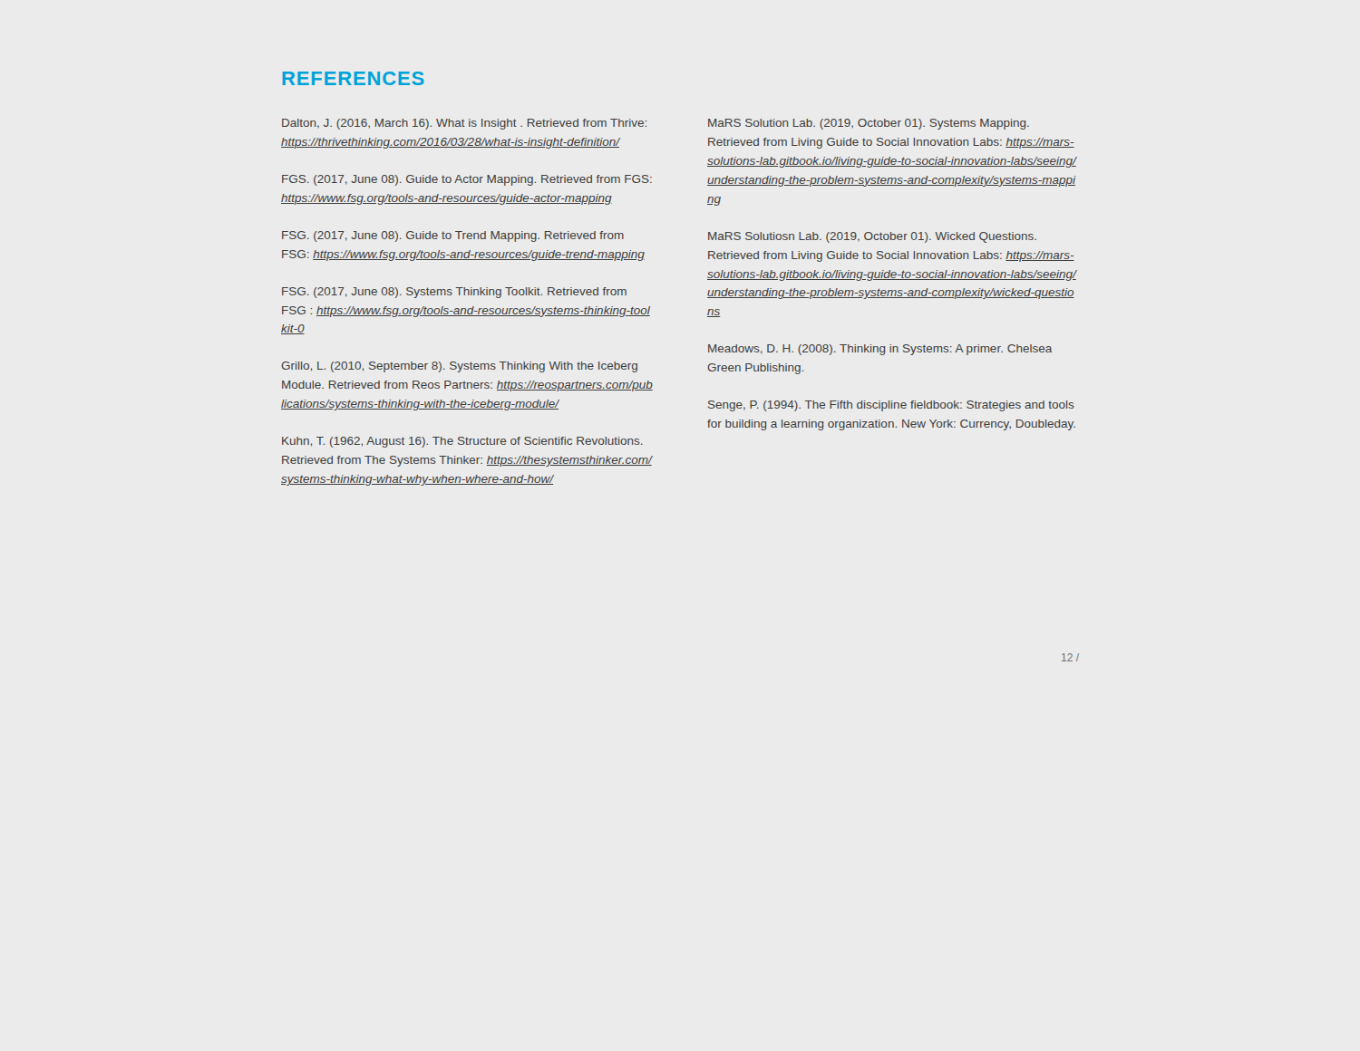References
Dalton, J. (2016, March 16). What is Insight . Retrieved from Thrive: https://thrivethinking.com/2016/03/28/what-is-insight-definition/
FGS. (2017, June 08). Guide to Actor Mapping. Retrieved from FGS: https://www.fsg.org/tools-and-resources/guide-actor-mapping
FSG. (2017, June 08). Guide to Trend Mapping. Retrieved from FSG: https://www.fsg.org/tools-and-resources/guide-trend-mapping
FSG. (2017, June 08). Systems Thinking Toolkit. Retrieved from FSG : https://www.fsg.org/tools-and-resources/systems-thinking-toolkit-0
Grillo, L. (2010, September 8). Systems Thinking With the Iceberg Module. Retrieved from Reos Partners: https://reospartners.com/publications/systems-thinking-with-the-iceberg-module/
Kuhn, T. (1962, August 16). The Structure of Scientific Revolutions. Retrieved from The Systems Thinker: https://thesystemsthinker.com/systems-thinking-what-why-when-where-and-how/
MaRS Solution Lab. (2019, October 01). Systems Mapping. Retrieved from Living Guide to Social Innovation Labs: https://mars-solutions-lab.gitbook.io/living-guide-to-social-innovation-labs/seeing/understanding-the-problem-systems-and-complexity/systems-mapping
MaRS Solutiosn Lab. (2019, October 01). Wicked Questions. Retrieved from Living Guide to Social Innovation Labs: https://mars-solutions-lab.gitbook.io/living-guide-to-social-innovation-labs/seeing/understanding-the-problem-systems-and-complexity/wicked-questions
Meadows, D. H. (2008). Thinking in Systems: A primer. Chelsea Green Publishing.
Senge, P. (1994). The Fifth discipline fieldbook: Strategies and tools for building a learning organization. New York: Currency, Doubleday.
12 /